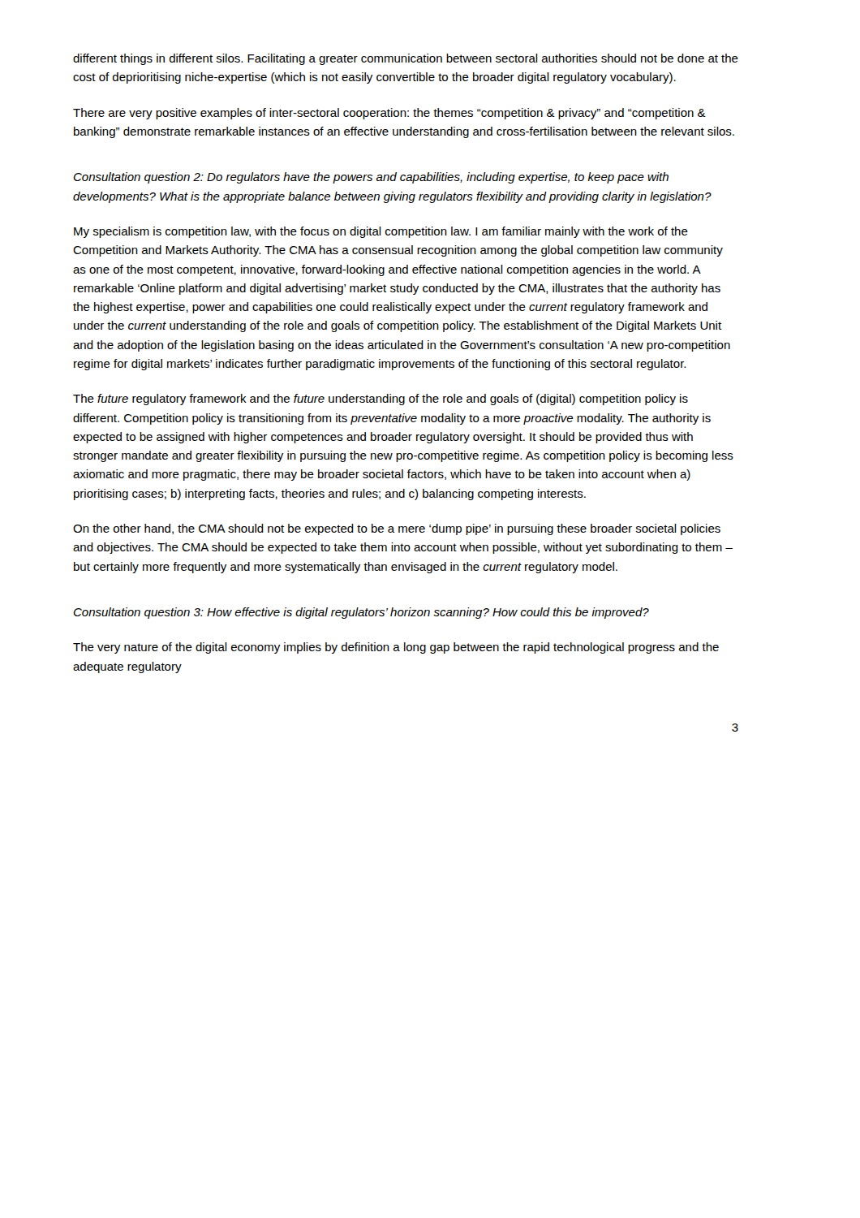different things in different silos. Facilitating a greater communication between sectoral authorities should not be done at the cost of deprioritising niche-expertise (which is not easily convertible to the broader digital regulatory vocabulary).
There are very positive examples of inter-sectoral cooperation: the themes “competition & privacy” and “competition & banking” demonstrate remarkable instances of an effective understanding and cross-fertilisation between the relevant silos.
Consultation question 2: Do regulators have the powers and capabilities, including expertise, to keep pace with developments? What is the appropriate balance between giving regulators flexibility and providing clarity in legislation?
My specialism is competition law, with the focus on digital competition law. I am familiar mainly with the work of the Competition and Markets Authority. The CMA has a consensual recognition among the global competition law community as one of the most competent, innovative, forward-looking and effective national competition agencies in the world. A remarkable ‘Online platform and digital advertising’ market study conducted by the CMA, illustrates that the authority has the highest expertise, power and capabilities one could realistically expect under the current regulatory framework and under the current understanding of the role and goals of competition policy. The establishment of the Digital Markets Unit and the adoption of the legislation basing on the ideas articulated in the Government’s consultation ‘A new pro-competition regime for digital markets’ indicates further paradigmatic improvements of the functioning of this sectoral regulator.
The future regulatory framework and the future understanding of the role and goals of (digital) competition policy is different. Competition policy is transitioning from its preventative modality to a more proactive modality. The authority is expected to be assigned with higher competences and broader regulatory oversight. It should be provided thus with stronger mandate and greater flexibility in pursuing the new pro-competitive regime. As competition policy is becoming less axiomatic and more pragmatic, there may be broader societal factors, which have to be taken into account when a) prioritising cases; b) interpreting facts, theories and rules; and c) balancing competing interests.
On the other hand, the CMA should not be expected to be a mere ‘dump pipe’ in pursuing these broader societal policies and objectives. The CMA should be expected to take them into account when possible, without yet subordinating to them – but certainly more frequently and more systematically than envisaged in the current regulatory model.
Consultation question 3: How effective is digital regulators’ horizon scanning? How could this be improved?
The very nature of the digital economy implies by definition a long gap between the rapid technological progress and the adequate regulatory
3